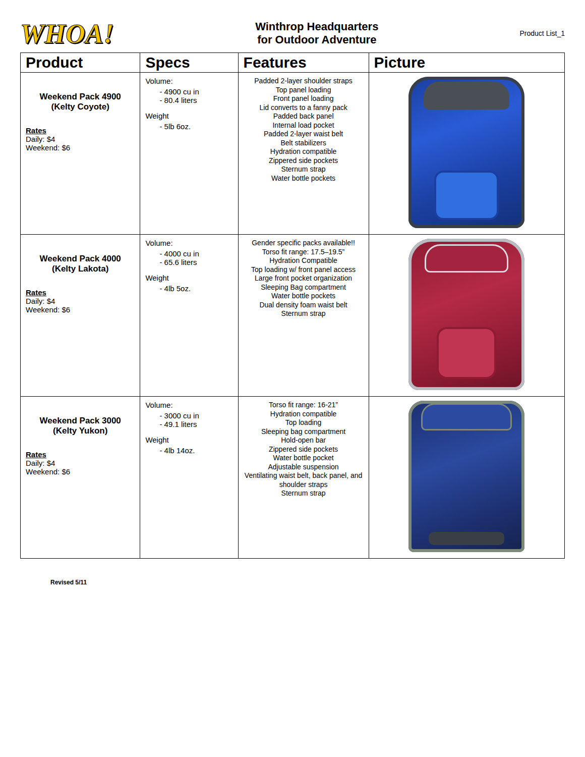WHOA!
Winthrop Headquarters
for Outdoor Adventure
Product List_1
| Product | Specs | Features | Picture |
| --- | --- | --- | --- |
| Weekend Pack 4900 (Kelty Coyote) Rates Daily: $4 Weekend: $6 | Volume: 4900 cu in 80.4 liters Weight 5lb 6oz. | Padded 2-layer shoulder straps Top panel loading Front panel loading Lid converts to a fanny pack Padded back panel Internal load pocket Padded 2-layer waist belt Belt stabilizers Hydration compatible Zippered side pockets Sternum strap Water bottle pockets | |
| Weekend Pack 4000 (Kelty Lakota) Rates Daily: $4 Weekend: $6 | Volume: 4000 cu in 65.6 liters Weight 4lb 5oz. | Gender specific packs available!! Torso fit range: 17.5–19.5” Hydration Compatible Top loading w/ front panel access Large front pocket organization Sleeping Bag compartment Water bottle pockets Dual density foam waist belt Sternum strap | |
| Weekend Pack 3000 (Kelty Yukon) Rates Daily: $4 Weekend: $6 | Volume: 3000 cu in 49.1 liters Weight 4lb 14oz. | Torso fit range: 16-21” Hydration compatible Top loading Sleeping bag compartment Hold-open bar Zippered side pockets Water bottle pocket Adjustable suspension Ventilating waist belt, back panel, and shoulder straps Sternum strap | |
Revised 5/11